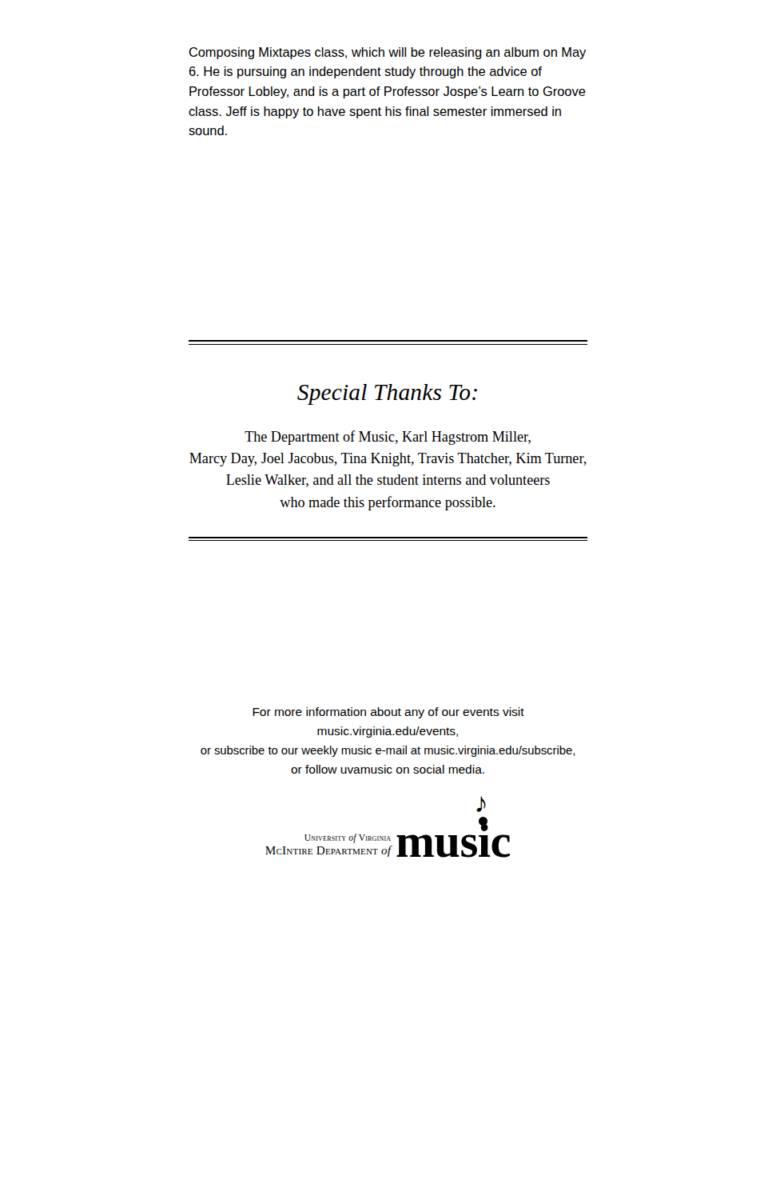Composing Mixtapes class, which will be releasing an album on May 6. He is pursuing an independent study through the advice of Professor Lobley, and is a part of Professor Jospe’s Learn to Groove class. Jeff is happy to have spent his final semester immersed in sound.
Special Thanks To:
The Department of Music, Karl Hagstrom Miller,
Marcy Day, Joel Jacobus, Tina Knight, Travis Thatcher, Kim Turner,
Leslie Walker, and all the student interns and volunteers
who made this performance possible.
For more information about any of our events visit
music.virginia.edu/events,
or subscribe to our weekly music e-mail at music.virginia.edu/subscribe,
or follow uvamusic on social media.
University of Virginia
McIntire Department of
♪ music